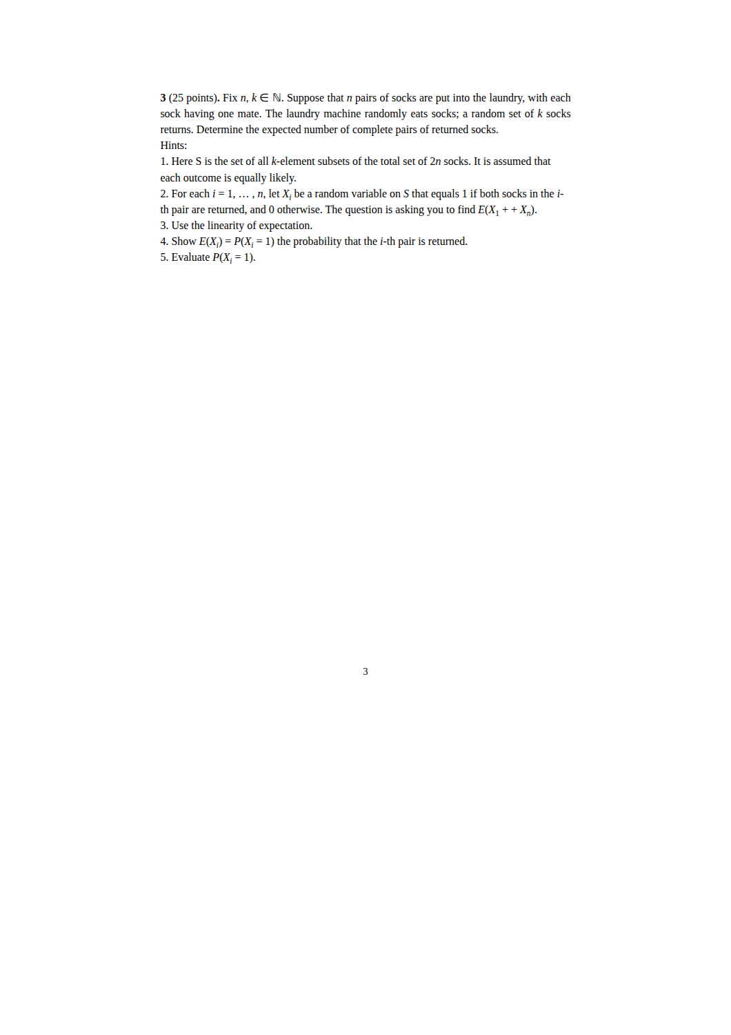3 (25 points). Fix n, k ∈ ℕ. Suppose that n pairs of socks are put into the laundry, with each sock having one mate. The laundry machine randomly eats socks; a random set of k socks returns. Determine the expected number of complete pairs of returned socks.
Hints:
1. Here S is the set of all k-element subsets of the total set of 2n socks. It is assumed that each outcome is equally likely.
2. For each i = 1, … , n, let Xi be a random variable on S that equals 1 if both socks in the i-th pair are returned, and 0 otherwise. The question is asking you to find E(X1 + + Xn).
3. Use the linearity of expectation.
4. Show E(Xi) = P(Xi = 1) the probability that the i-th pair is returned.
5. Evaluate P(Xi = 1).
3